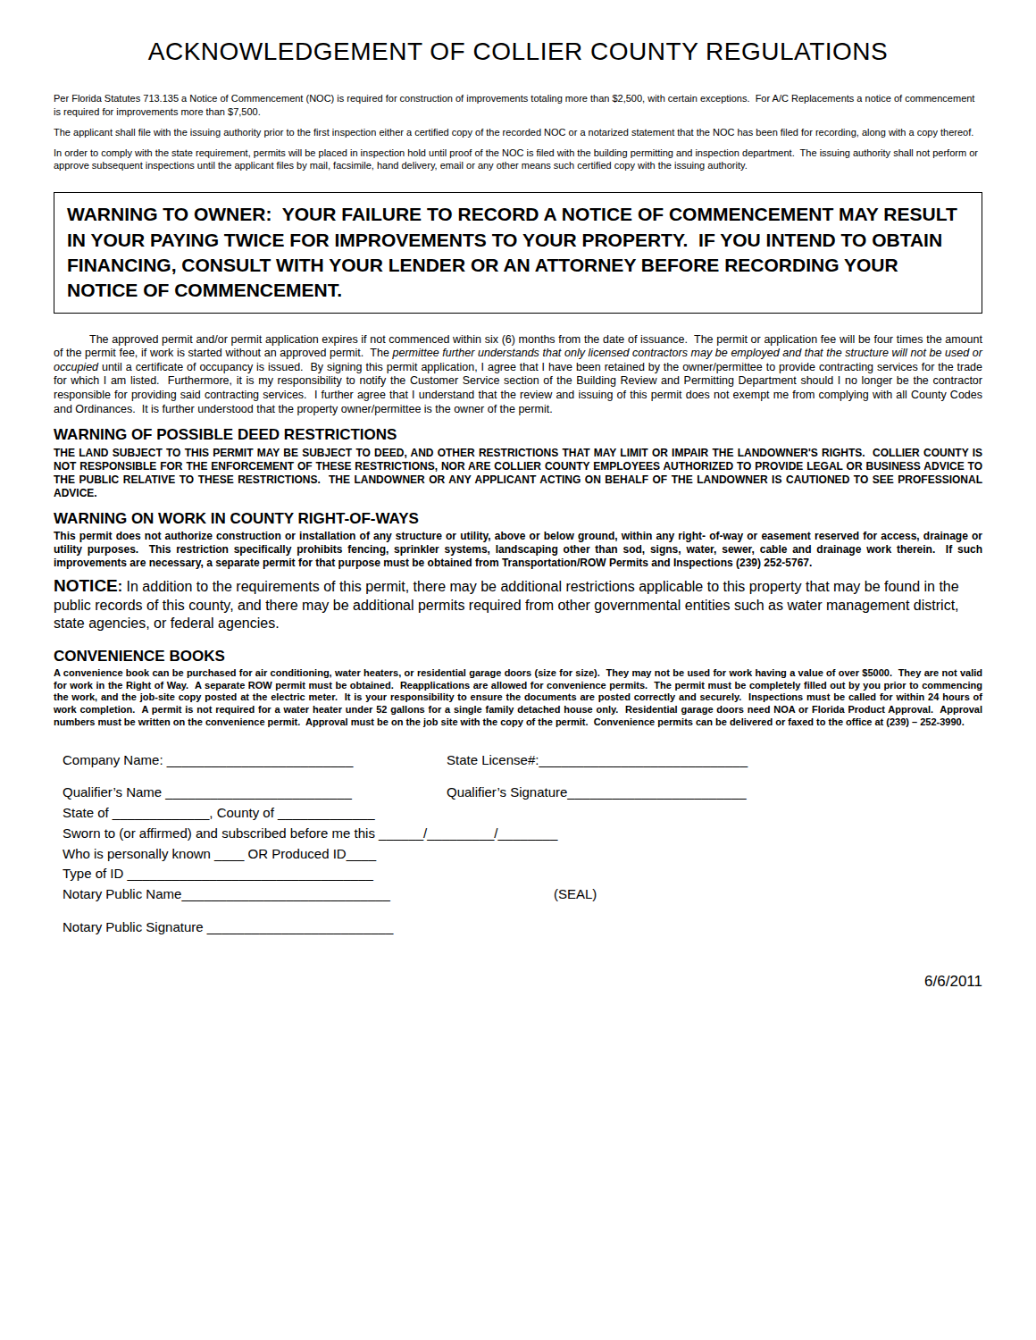ACKNOWLEDGEMENT OF COLLIER COUNTY REGULATIONS
Per Florida Statutes 713.135 a Notice of Commencement (NOC) is required for construction of improvements totaling more than $2,500, with certain exceptions. For A/C Replacements a notice of commencement is required for improvements more than $7,500.
The applicant shall file with the issuing authority prior to the first inspection either a certified copy of the recorded NOC or a notarized statement that the NOC has been filed for recording, along with a copy thereof.
In order to comply with the state requirement, permits will be placed in inspection hold until proof of the NOC is filed with the building permitting and inspection department. The issuing authority shall not perform or approve subsequent inspections until the applicant files by mail, facsimile, hand delivery, email or any other means such certified copy with the issuing authority.
WARNING TO OWNER: YOUR FAILURE TO RECORD A NOTICE OF COMMENCEMENT MAY RESULT IN YOUR PAYING TWICE FOR IMPROVEMENTS TO YOUR PROPERTY. IF YOU INTEND TO OBTAIN FINANCING, CONSULT WITH YOUR LENDER OR AN ATTORNEY BEFORE RECORDING YOUR NOTICE OF COMMENCEMENT.
The approved permit and/or permit application expires if not commenced within six (6) months from the date of issuance. The permit or application fee will be four times the amount of the permit fee, if work is started without an approved permit. The permittee further understands that only licensed contractors may be employed and that the structure will not be used or occupied until a certificate of occupancy is issued. By signing this permit application, I agree that I have been retained by the owner/permittee to provide contracting services for the trade for which I am listed. Furthermore, it is my responsibility to notify the Customer Service section of the Building Review and Permitting Department should I no longer be the contractor responsible for providing said contracting services. I further agree that I understand that the review and issuing of this permit does not exempt me from complying with all County Codes and Ordinances. It is further understood that the property owner/permittee is the owner of the permit.
WARNING OF POSSIBLE DEED RESTRICTIONS
THE LAND SUBJECT TO THIS PERMIT MAY BE SUBJECT TO DEED, AND OTHER RESTRICTIONS THAT MAY LIMIT OR IMPAIR THE LANDOWNER'S RIGHTS. COLLIER COUNTY IS NOT RESPONSIBLE FOR THE ENFORCEMENT OF THESE RESTRICTIONS, NOR ARE COLLIER COUNTY EMPLOYEES AUTHORIZED TO PROVIDE LEGAL OR BUSINESS ADVICE TO THE PUBLIC RELATIVE TO THESE RESTRICTIONS. THE LANDOWNER OR ANY APPLICANT ACTING ON BEHALF OF THE LANDOWNER IS CAUTIONED TO SEE PROFESSIONAL ADVICE.
WARNING ON WORK IN COUNTY RIGHT-OF-WAYS
This permit does not authorize construction or installation of any structure or utility, above or below ground, within any right- of-way or easement reserved for access, drainage or utility purposes. This restriction specifically prohibits fencing, sprinkler systems, landscaping other than sod, signs, water, sewer, cable and drainage work therein. If such improvements are necessary, a separate permit for that purpose must be obtained from Transportation/ROW Permits and Inspections (239) 252-5767.
NOTICE
: In addition to the requirements of this permit, there may be additional restrictions applicable to this property that may be found in the public records of this county, and there may be additional permits required from other governmental entities such as water management district, state agencies, or federal agencies.
CONVENIENCE BOOKS
A convenience book can be purchased for air conditioning, water heaters, or residential garage doors (size for size). They may not be used for work having a value of over $5000. They are not valid for work in the Right of Way. A separate ROW permit must be obtained. Reapplications are allowed for convenience permits. The permit must be completely filled out by you prior to commencing the work, and the job-site copy posted at the electric meter. It is your responsibility to ensure the documents are posted correctly and securely. Inspections must be called for within 24 hours of work completion. A permit is not required for a water heater under 52 gallons for a single family detached house only. Residential garage doors need NOA or Florida Product Approval. Approval numbers must be written on the convenience permit. Approval must be on the job site with the copy of the permit. Convenience permits can be delivered or faxed to the office at (239) – 252-3990.
Company Name: _________________________State License#:____________________________
Qualifier’s Name _________________________Qualifier’s Signature________________________
State of _____________, County of _____________
Sworn to (or affirmed) and subscribed before me this ______/_________/________
Who is personally known ____ OR Produced ID____
Type of ID _________________________________
Notary Public Name____________________________(SEAL)
Notary Public Signature _________________________
6/6/2011